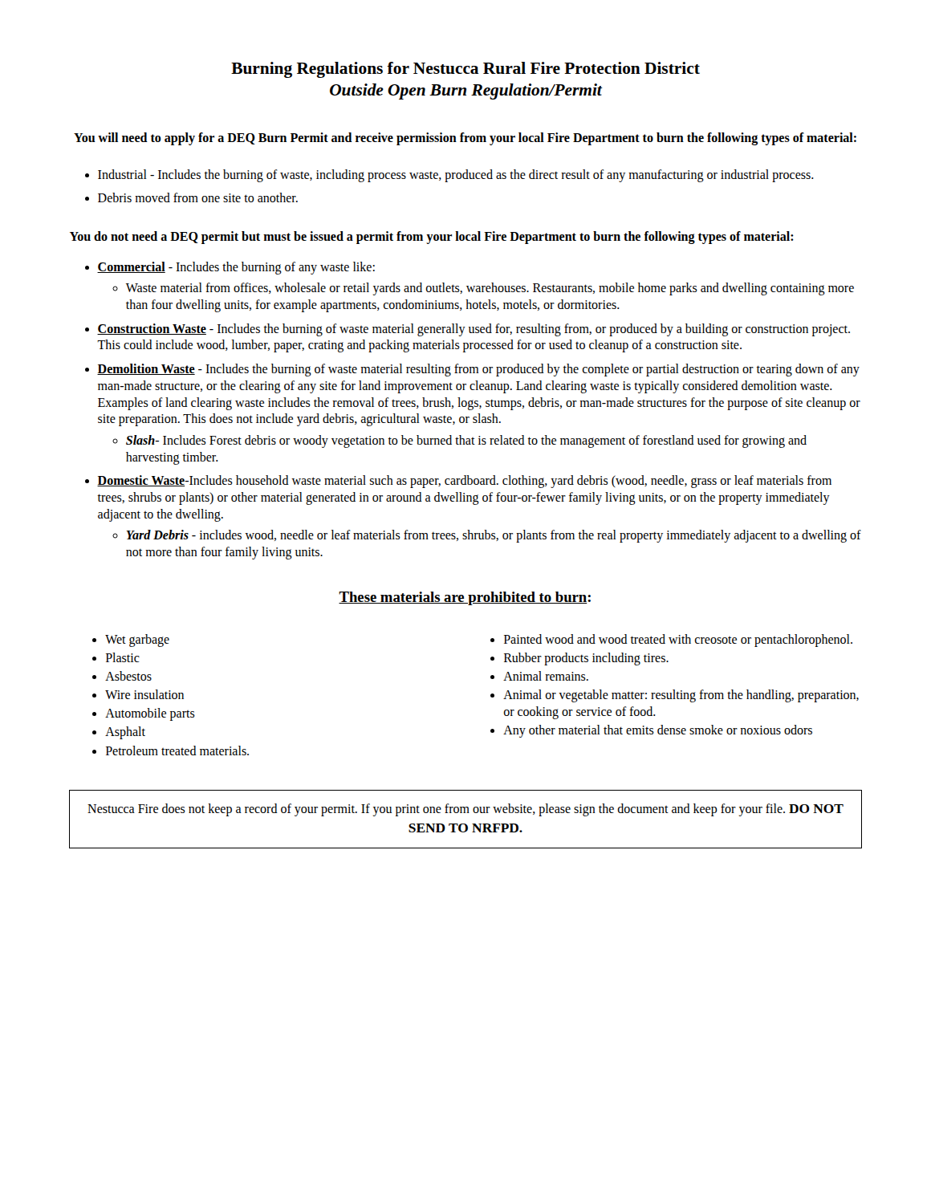Burning Regulations for Nestucca Rural Fire Protection District Outside Open Burn Regulation/Permit
You will need to apply for a DEQ Burn Permit and receive permission from your local Fire Department to burn the following types of material:
Industrial - Includes the burning of waste, including process waste, produced as the direct result of any manufacturing or industrial process.
Debris moved from one site to another.
You do not need a DEQ permit but must be issued a permit from your local Fire Department to burn the following types of material:
Commercial - Includes the burning of any waste like:
Waste material from offices, wholesale or retail yards and outlets, warehouses. Restaurants, mobile home parks and dwelling containing more than four dwelling units, for example apartments, condominiums, hotels, motels, or dormitories.
Construction Waste - Includes the burning of waste material generally used for, resulting from, or produced by a building or construction project. This could include wood, lumber, paper, crating and packing materials processed for or used to cleanup of a construction site.
Demolition Waste - Includes the burning of waste material resulting from or produced by the complete or partial destruction or tearing down of any man-made structure, or the clearing of any site for land improvement or cleanup. Land clearing waste is typically considered demolition waste. Examples of land clearing waste includes the removal of trees, brush, logs, stumps, debris, or man-made structures for the purpose of site cleanup or site preparation. This does not include yard debris, agricultural waste, or slash.
Slash- Includes Forest debris or woody vegetation to be burned that is related to the management of forestland used for growing and harvesting timber.
Domestic Waste-Includes household waste material such as paper, cardboard. clothing, yard debris (wood, needle, grass or leaf materials from trees, shrubs or plants) or other material generated in or around a dwelling of four-or-fewer family living units, or on the property immediately adjacent to the dwelling.
Yard Debris - includes wood, needle or leaf materials from trees, shrubs, or plants from the real property immediately adjacent to a dwelling of not more than four family living units.
These materials are prohibited to burn:
Wet garbage
Plastic
Asbestos
Wire insulation
Automobile parts
Asphalt
Petroleum treated materials.
Painted wood and wood treated with creosote or pentachlorophenol.
Rubber products including tires.
Animal remains.
Animal or vegetable matter: resulting from the handling, preparation, or cooking or service of food.
Any other material that emits dense smoke or noxious odors
Nestucca Fire does not keep a record of your permit. If you print one from our website, please sign the document and keep for your file. DO NOT SEND TO NRFPD.